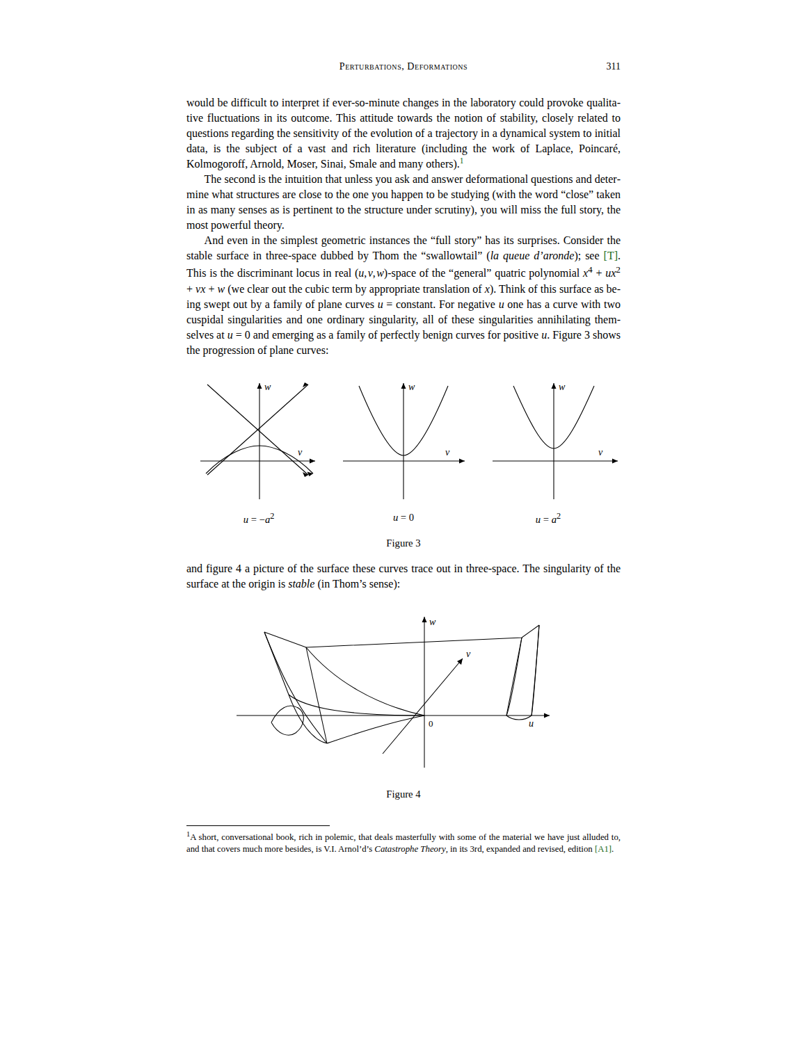Perturbations, Deformations 311
would be difficult to interpret if ever-so-minute changes in the laboratory could provoke qualitative fluctuations in its outcome. This attitude towards the notion of stability, closely related to questions regarding the sensitivity of the evolution of a trajectory in a dynamical system to initial data, is the subject of a vast and rich literature (including the work of Laplace, Poincaré, Kolmogoroff, Arnold, Moser, Sinai, Smale and many others).1
The second is the intuition that unless you ask and answer deformational questions and determine what structures are close to the one you happen to be studying (with the word “close” taken in as many senses as is pertinent to the structure under scrutiny), you will miss the full story, the most powerful theory.
And even in the simplest geometric instances the “full story” has its surprises. Consider the stable surface in three-space dubbed by Thom the “swallowtail” (la queue d’aronde); see [T]. This is the discriminant locus in real (u, v, w)-space of the “general” quatric polynomial x4 + ux2 + vx + w (we clear out the cubic term by appropriate translation of x). Think of this surface as being swept out by a family of plane curves u = constant. For negative u one has a curve with two cuspidal singularities and one ordinary singularity, all of these singularities annihilating themselves at u = 0 and emerging as a family of perfectly benign curves for positive u. Figure 3 shows the progression of plane curves:
w v w v w v
u = −a2 u = 0 u = a2
Figure 3
and figure 4 a picture of the surface these curves trace out in three-space. The singularity of the surface at the origin is stable (in Thom’s sense):
w v u 0
Figure 4
1A short, conversational book, rich in polemic, that deals masterfully with some of the material we have just alluded to, and that covers much more besides, is V.I. Arnol’d’s Catastrophe Theory, in its 3rd, expanded and revised, edition [A1].